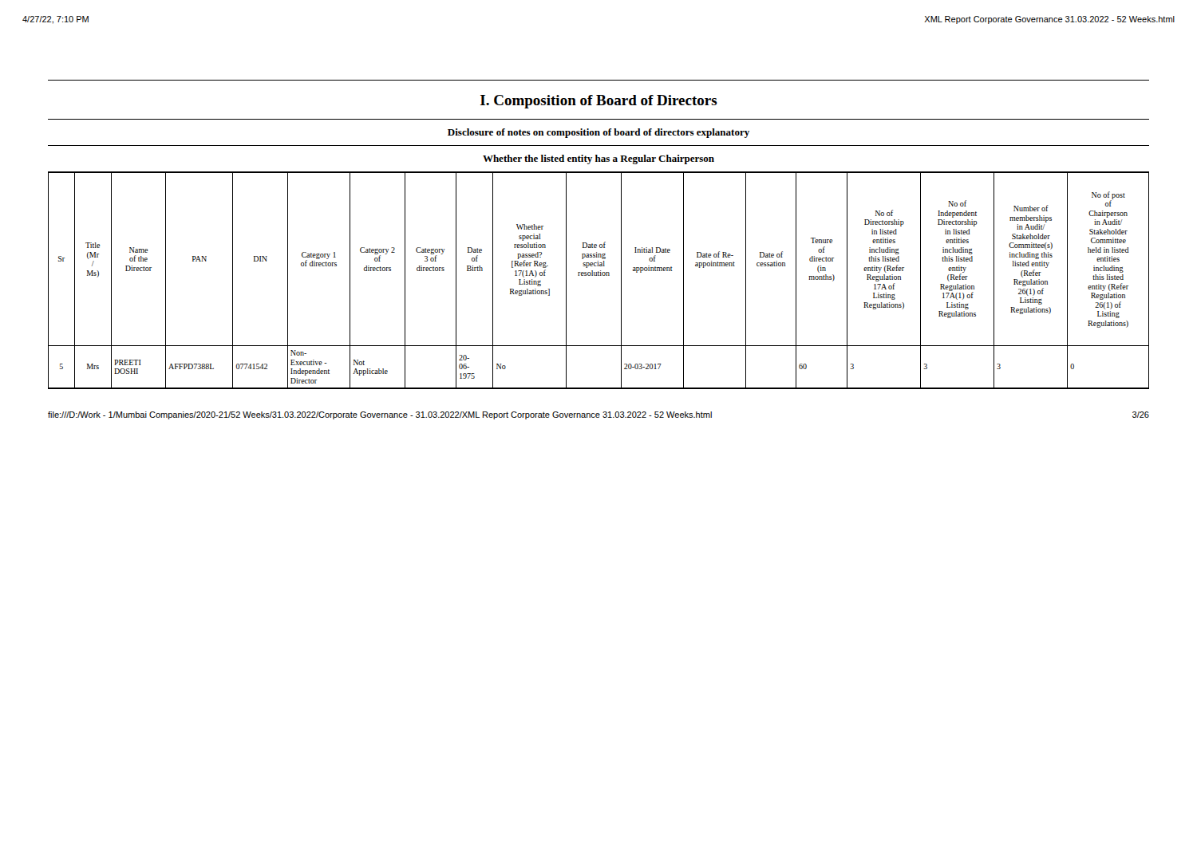4/27/22, 7:10 PM
XML Report Corporate Governance 31.03.2022 - 52 Weeks.html
I. Composition of Board of Directors
Disclosure of notes on composition of board of directors explanatory
Whether the listed entity has a Regular Chairperson
| Sr | Title (Mr / Ms) | Name of the Director | PAN | DIN | Category 1 of directors | Category 2 of directors | Category 3 of directors | Date of Birth | Whether special resolution passed? [Refer Reg. 17(1A) of Listing Regulations] | Date of passing special resolution | Initial Date of appointment | Date of Re- appointment | Date of cessation | Tenure of director (in months) | No of Directorship in listed entities including this listed entity (Refer Regulation 17A of Listing Regulations) | No of Independent Directorship in listed entities including this listed entity (Refer Regulation 17A(1) of Listing Regulations | Number of memberships in Audit/ Stakeholder Committee(s) including this listed entity (Refer Regulation 26(1) of Listing Regulations) | No of post of Chairperson in Audit/ Stakeholder Committee held in listed entities including this listed entity (Refer Regulation 26(1) of Listing Regulations) |
| --- | --- | --- | --- | --- | --- | --- | --- | --- | --- | --- | --- | --- | --- | --- | --- | --- | --- | --- |
| 5 | Mrs | PREETI DOSHI | AFFPD7388L | 07741542 | Non- Executive - Independent Director | Not Applicable | | 20- 06- 1975 | No | | 20-03-2017 | | | 60 | 3 | 3 | 3 | 0 |
file:///D:/Work - 1/Mumbai Companies/2020-21/52 Weeks/31.03.2022/Corporate Governance - 31.03.2022/XML Report Corporate Governance 31.03.2022 - 52 Weeks.html
3/26